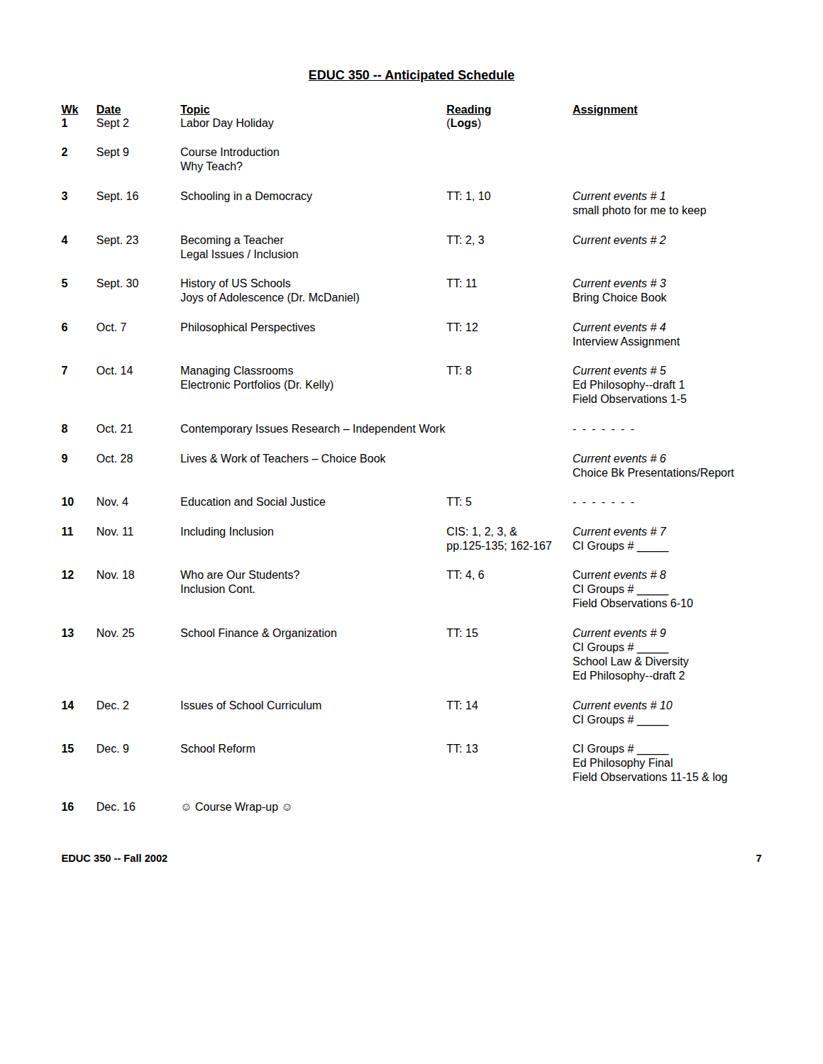EDUC 350 -- Anticipated Schedule
| Wk | Date | Topic | Reading | Assignment |
| --- | --- | --- | --- | --- |
| 1 | Sept 2 | Labor Day Holiday | ( Logs ) | |
| 2 | Sept 9 | Course Introduction Why Teach? | | |
| 3 | Sept. 16 | Schooling in a Democracy | TT: 1, 10 | Current events # 1 small photo for me to keep |
| 4 | Sept. 23 | Becoming a Teacher Legal Issues / Inclusion | TT: 2, 3 | Current events # 2 |
| 5 | Sept. 30 | History of US Schools Joys of Adolescence (Dr. McDaniel) | TT: 11 | Current events # 3 Bring Choice Book |
| 6 | Oct. 7 | Philosophical Perspectives | TT: 12 | Current events # 4 Interview Assignment |
| 7 | Oct. 14 | Managing Classrooms Electronic Portfolios (Dr. Kelly) | TT: 8 | Current events # 5 Ed Philosophy--draft 1 Field Observations 1-5 |
| 8 | Oct. 21 | Contemporary Issues Research – Independent Work | - - - - - - - |
| 9 | Oct. 28 | Lives & Work of Teachers – Choice Book | Current events # 6 Choice Bk Presentations/Report |
| 10 | Nov. 4 | Education and Social Justice | TT: 5 | - - - - - - - |
| 11 | Nov. 11 | Including Inclusion | CIS: 1, 2, 3, & pp.125-135; 162-167 | Current events # 7 CI Groups # _____ |
| 12 | Nov. 18 | Who are Our Students? Inclusion Cont. | TT: 4, 6 | Curr ent events # 8 CI Groups # _____ Field Observations 6-10 |
| 13 | Nov. 25 | School Finance & Organization | TT: 15 | Current events # 9 CI Groups # _____ School Law & Diversity Ed Philosophy--draft 2 |
| 14 | Dec. 2 | Issues of School Curriculum | TT: 14 | Current events # 10 CI Groups # _____ |
| 15 | Dec. 9 | School Reform | TT: 13 | CI Groups # _____ Ed Philosophy Final Field Observations 11-15 & log |
| 16 | Dec. 16 | ☺ Course Wrap-up ☺ |
EDUC 350 -- Fall 2002 7